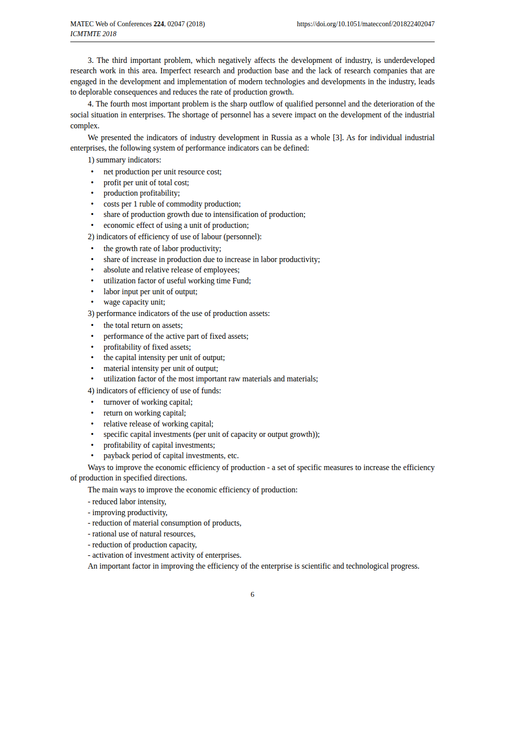MATEC Web of Conferences 224, 02047 (2018)
https://doi.org/10.1051/matecconf/201822402047
ICMTMTE 2018
3. The third important problem, which negatively affects the development of industry, is underdeveloped research work in this area. Imperfect research and production base and the lack of research companies that are engaged in the development and implementation of modern technologies and developments in the industry, leads to deplorable consequences and reduces the rate of production growth.
4. The fourth most important problem is the sharp outflow of qualified personnel and the deterioration of the social situation in enterprises. The shortage of personnel has a severe impact on the development of the industrial complex.
We presented the indicators of industry development in Russia as a whole [3]. As for individual industrial enterprises, the following system of performance indicators can be defined:
1) summary indicators:
net production per unit resource cost;
profit per unit of total cost;
production profitability;
costs per 1 ruble of commodity production;
share of production growth due to intensification of production;
economic effect of using a unit of production;
2) indicators of efficiency of use of labour (personnel):
the growth rate of labor productivity;
share of increase in production due to increase in labor productivity;
absolute and relative release of employees;
utilization factor of useful working time Fund;
labor input per unit of output;
wage capacity unit;
3) performance indicators of the use of production assets:
the total return on assets;
performance of the active part of fixed assets;
profitability of fixed assets;
the capital intensity per unit of output;
material intensity per unit of output;
utilization factor of the most important raw materials and materials;
4) indicators of efficiency of use of funds:
turnover of working capital;
return on working capital;
relative release of working capital;
specific capital investments (per unit of capacity or output growth));
profitability of capital investments;
payback period of capital investments, etc.
Ways to improve the economic efficiency of production - a set of specific measures to increase the efficiency of production in specified directions.
The main ways to improve the economic efficiency of production:
- reduced labor intensity,
- improving productivity,
- reduction of material consumption of products,
- rational use of natural resources,
- reduction of production capacity,
- activation of investment activity of enterprises.
An important factor in improving the efficiency of the enterprise is scientific and technological progress.
6